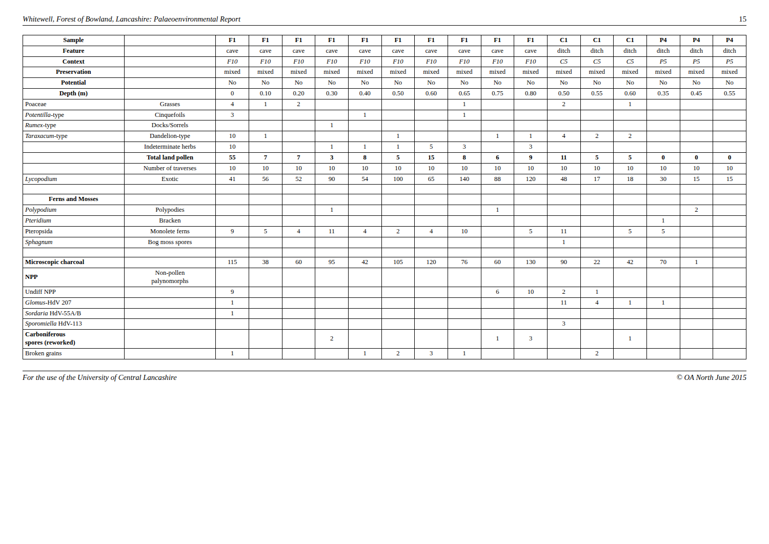Whitewell, Forest of Bowland, Lancashire: Palaeoenvironmental Report 15
| Sample | | F1 | F1 | F1 | F1 | F1 | F1 | F1 | F1 | F1 | F1 | C1 | C1 | C1 | P4 | P4 | P4 |
| Feature | | cave | cave | cave | cave | cave | cave | cave | cave | cave | cave | ditch | ditch | ditch | ditch | ditch | ditch |
| Context | | F10 | F10 | F10 | F10 | F10 | F10 | F10 | F10 | F10 | F10 | C5 | C5 | C5 | P5 | P5 | P5 |
| Preservation | | mixed | mixed | mixed | mixed | mixed | mixed | mixed | mixed | mixed | mixed | mixed | mixed | mixed | mixed | mixed | mixed |
| Potential | | No | No | No | No | No | No | No | No | No | No | No | No | No | No | No | No |
| Depth (m) | | 0 | 0.10 | 0.20 | 0.30 | 0.40 | 0.50 | 0.60 | 0.65 | 0.75 | 0.80 | 0.50 | 0.55 | 0.60 | 0.35 | 0.45 | 0.55 |
| Poaceae | Grasses | 4 | 1 | 2 | | | | | 1 | | | 2 | | 1 | | | |
| Potentilla -type | Cinquefoils | 3 | | | | 1 | | | 1 | | | | | | | | |
| Rumex -type | Docks/Sorrels | | | | 1 | | | | | | | | | | | | |
| Taraxacum -type | Dandelion-type | 10 | 1 | | | | 1 | | | 1 | 1 | 4 | 2 | 2 | | | |
| | Indeterminate herbs | 10 | | | 1 | 1 | 1 | 5 | 3 | | 3 | | | | | | |
| | Total land pollen | 55 | 7 | 7 | 3 | 8 | 5 | 15 | 8 | 6 | 9 | 11 | 5 | 5 | 0 | 0 | 0 |
| | Number of traverses | 10 | 10 | 10 | 10 | 10 | 10 | 10 | 10 | 10 | 10 | 10 | 10 | 10 | 10 | 10 | 10 |
| Lycopodium | Exotic | 41 | 56 | 52 | 90 | 54 | 100 | 65 | 140 | 88 | 120 | 48 | 17 | 18 | 30 | 15 | 15 |
| Ferns and Mosses | | | | | | | | | | | | | | | | | |
| Polypodium | Polypodies | | | | 1 | | | | | 1 | | | | | | 2 | |
| Pteridium | Bracken | | | | | | | | | | | | | | 1 | | |
| Pteropsida | Monolete ferns | 9 | 5 | 4 | 11 | 4 | 2 | 4 | 10 | | 5 | 11 | | 5 | 5 | | |
| Sphagnum | Bog moss spores | | | | | | | | | | | 1 | | | | | |
| Microscopic charcoal | | 115 | 38 | 60 | 95 | 42 | 105 | 120 | 76 | 60 | 130 | 90 | 22 | 42 | 70 | 1 | |
| NPP | Non-pollen palynomorphs | | | | | | | | | | | | | | | | |
| Undiff NPP | | 9 | | | | | | | | 6 | 10 | 2 | 1 | | | | |
| Glomus -HdV 207 | | 1 | | | | | | | | | | 11 | 4 | 1 | 1 | | |
| Sordaria HdV-55A/B | | 1 | | | | | | | | | | | | | | | |
| Sporomiella HdV-113 | | | | | | | | | | | | 3 | | | | | |
| Carboniferous spores (reworked) | | | | | 2 | | | | | 1 | 3 | | | 1 | | | |
| Broken grains | | 1 | | | | 1 | 2 | 3 | 1 | | | | 2 | | | | |
For the use of the University of Central Lancashire © OA North June 2015